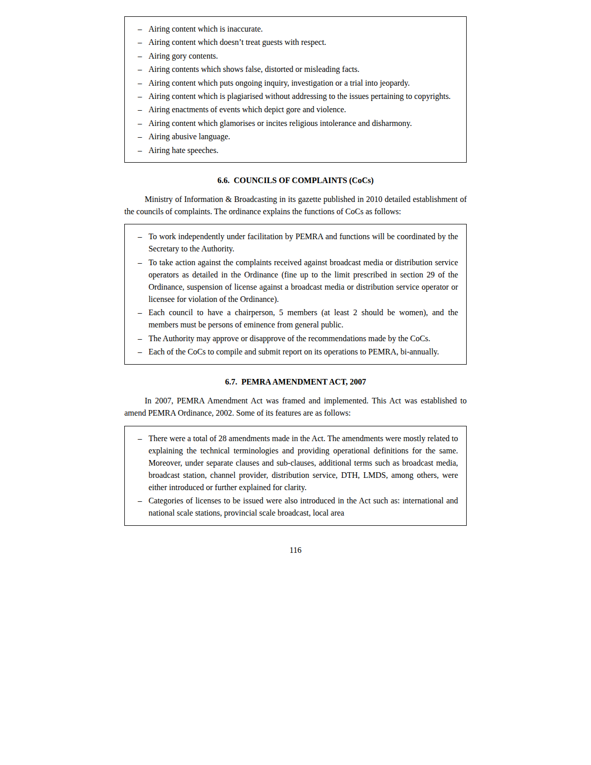Airing content which is inaccurate.
Airing content which doesn’t treat guests with respect.
Airing gory contents.
Airing contents which shows false, distorted or misleading facts.
Airing content which puts ongoing inquiry, investigation or a trial into jeopardy.
Airing content which is plagiarised without addressing to the issues pertaining to copyrights.
Airing enactments of events which depict gore and violence.
Airing content which glamorises or incites religious intolerance and disharmony.
Airing abusive language.
Airing hate speeches.
6.6. COUNCILS OF COMPLAINTS (CoCs)
Ministry of Information & Broadcasting in its gazette published in 2010 detailed establishment of the councils of complaints. The ordinance explains the functions of CoCs as follows:
To work independently under facilitation by PEMRA and functions will be coordinated by the Secretary to the Authority.
To take action against the complaints received against broadcast media or distribution service operators as detailed in the Ordinance (fine up to the limit prescribed in section 29 of the Ordinance, suspension of license against a broadcast media or distribution service operator or licensee for violation of the Ordinance).
Each council to have a chairperson, 5 members (at least 2 should be women), and the members must be persons of eminence from general public.
The Authority may approve or disapprove of the recommendations made by the CoCs.
Each of the CoCs to compile and submit report on its operations to PEMRA, bi-annually.
6.7. PEMRA AMENDMENT ACT, 2007
In 2007, PEMRA Amendment Act was framed and implemented. This Act was established to amend PEMRA Ordinance, 2002. Some of its features are as follows:
There were a total of 28 amendments made in the Act. The amendments were mostly related to explaining the technical terminologies and providing operational definitions for the same. Moreover, under separate clauses and sub-clauses, additional terms such as broadcast media, broadcast station, channel provider, distribution service, DTH, LMDS, among others, were either introduced or further explained for clarity.
Categories of licenses to be issued were also introduced in the Act such as: international and national scale stations, provincial scale broadcast, local area
116